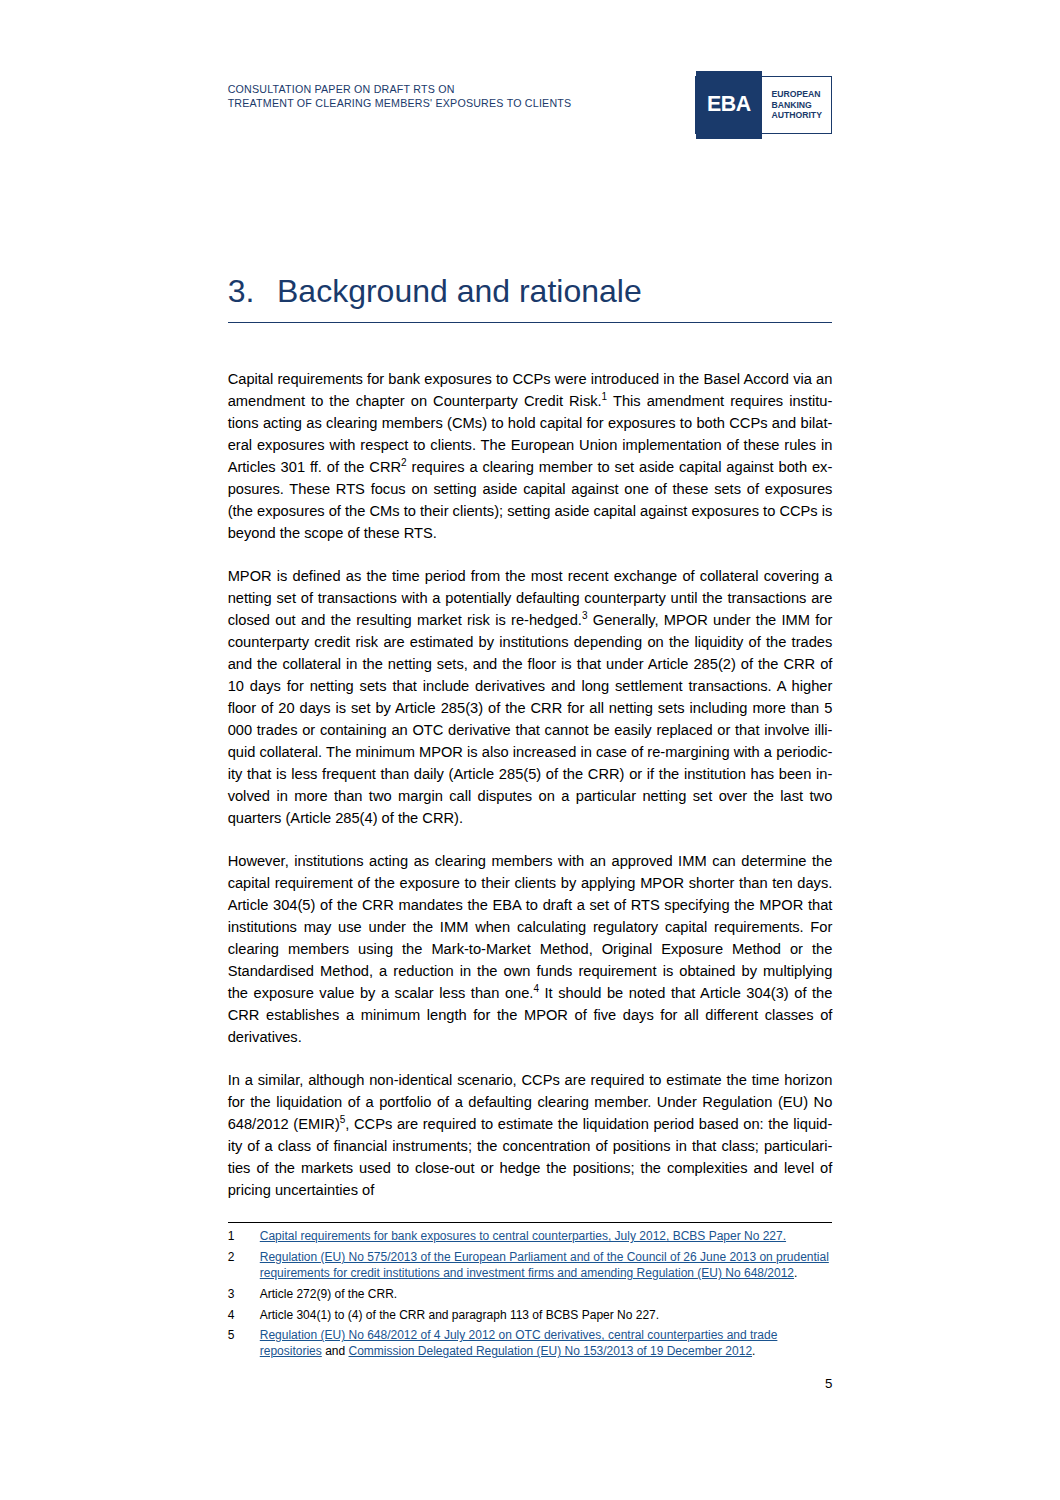Consultation Paper on Draft RTS on
Treatment of Clearing Members' Exposures to Clients
EBA
European Banking Authority
3. Background and rationale
Capital requirements for bank exposures to CCPs were introduced in the Basel Accord via an amendment to the chapter on Counterparty Credit Risk.1 This amendment requires institutions acting as clearing members (CMs) to hold capital for exposures to both CCPs and bilateral exposures with respect to clients. The European Union implementation of these rules in Articles 301 ff. of the CRR2 requires a clearing member to set aside capital against both exposures. These RTS focus on setting aside capital against one of these sets of exposures (the exposures of the CMs to their clients); setting aside capital against exposures to CCPs is beyond the scope of these RTS.
MPOR is defined as the time period from the most recent exchange of collateral covering a netting set of transactions with a potentially defaulting counterparty until the transactions are closed out and the resulting market risk is re-hedged.3 Generally, MPOR under the IMM for counterparty credit risk are estimated by institutions depending on the liquidity of the trades and the collateral in the netting sets, and the floor is that under Article 285(2) of the CRR of 10 days for netting sets that include derivatives and long settlement transactions. A higher floor of 20 days is set by Article 285(3) of the CRR for all netting sets including more than 5 000 trades or containing an OTC derivative that cannot be easily replaced or that involve illiquid collateral. The minimum MPOR is also increased in case of re-margining with a periodicity that is less frequent than daily (Article 285(5) of the CRR) or if the institution has been involved in more than two margin call disputes on a particular netting set over the last two quarters (Article 285(4) of the CRR).
However, institutions acting as clearing members with an approved IMM can determine the capital requirement of the exposure to their clients by applying MPOR shorter than ten days. Article 304(5) of the CRR mandates the EBA to draft a set of RTS specifying the MPOR that institutions may use under the IMM when calculating regulatory capital requirements. For clearing members using the Mark-to-Market Method, Original Exposure Method or the Standardised Method, a reduction in the own funds requirement is obtained by multiplying the exposure value by a scalar less than one.4 It should be noted that Article 304(3) of the CRR establishes a minimum length for the MPOR of five days for all different classes of derivatives.
In a similar, although non-identical scenario, CCPs are required to estimate the time horizon for the liquidation of a portfolio of a defaulting clearing member. Under Regulation (EU) No 648/2012 (EMIR)5, CCPs are required to estimate the liquidation period based on: the liquidity of a class of financial instruments; the concentration of positions in that class; particularities of the markets used to close-out or hedge the positions; the complexities and level of pricing uncertainties of
1
Capital requirements for bank exposures to central counterparties, July 2012, BCBS Paper No 227.
2
Regulation (EU) No 575/2013 of the European Parliament and of the Council of 26 June 2013 on prudential requirements for credit institutions and investment firms and amending Regulation (EU) No 648/2012.
3
Article 272(9) of the CRR.
4
Article 304(1) to (4) of the CRR and paragraph 113 of BCBS Paper No 227.
5
Regulation (EU) No 648/2012 of 4 July 2012 on OTC derivatives, central counterparties and trade repositories and Commission Delegated Regulation (EU) No 153/2013 of 19 December 2012.
5